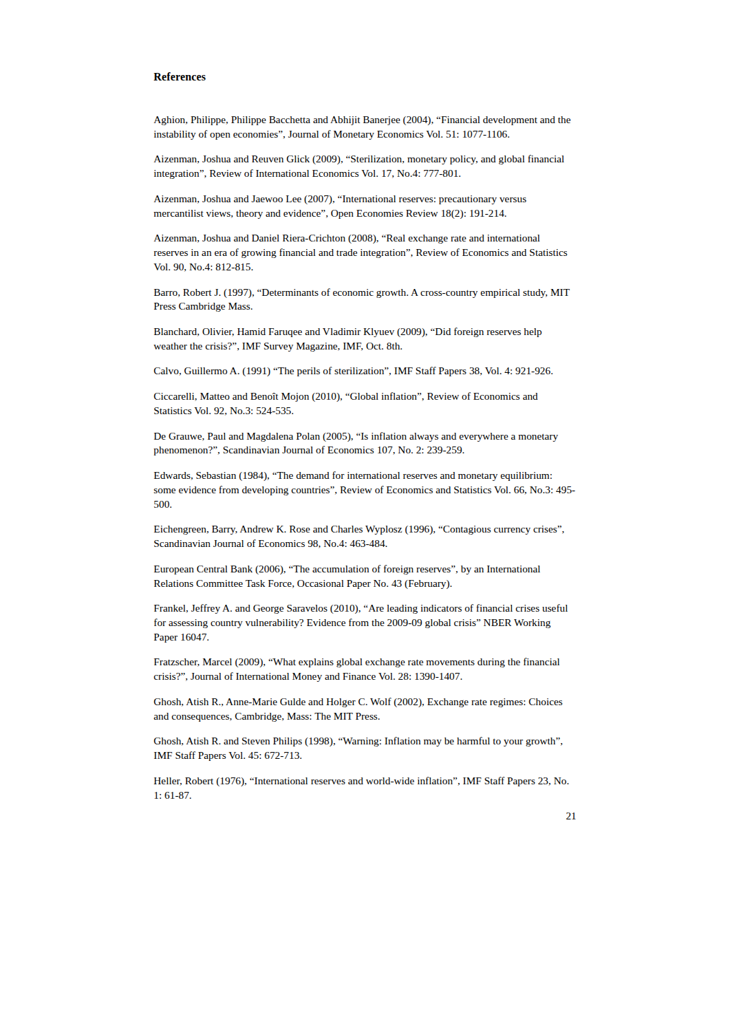References
Aghion, Philippe, Philippe Bacchetta and Abhijit Banerjee (2004), “Financial development and the instability of open economies”, Journal of Monetary Economics Vol. 51: 1077-1106.
Aizenman, Joshua and Reuven Glick (2009), “Sterilization, monetary policy, and global financial integration”, Review of International Economics Vol. 17, No.4: 777-801.
Aizenman, Joshua and Jaewoo Lee (2007), “International reserves: precautionary versus mercantilist views, theory and evidence”, Open Economies Review 18(2): 191-214.
Aizenman, Joshua and Daniel Riera-Crichton (2008), “Real exchange rate and international reserves in an era of growing financial and trade integration”, Review of Economics and Statistics Vol. 90, No.4: 812-815.
Barro, Robert J. (1997), “Determinants of economic growth. A cross-country empirical study, MIT Press Cambridge Mass.
Blanchard, Olivier, Hamid Faruqee and Vladimir Klyuev (2009), “Did foreign reserves help weather the crisis?”, IMF Survey Magazine, IMF, Oct. 8th.
Calvo, Guillermo A. (1991) “The perils of sterilization”, IMF Staff Papers 38, Vol. 4: 921-926.
Ciccarelli, Matteo and Benoît Mojon (2010), “Global inflation”, Review of Economics and Statistics Vol. 92, No.3: 524-535.
De Grauwe, Paul and Magdalena Polan (2005), “Is inflation always and everywhere a monetary phenomenon?”, Scandinavian Journal of Economics 107, No. 2: 239-259.
Edwards, Sebastian (1984), “The demand for international reserves and monetary equilibrium: some evidence from developing countries”, Review of Economics and Statistics Vol. 66, No.3: 495-500.
Eichengreen, Barry, Andrew K. Rose and Charles Wyplosz (1996), “Contagious currency crises”, Scandinavian Journal of Economics 98, No.4: 463-484.
European Central Bank (2006), “The accumulation of foreign reserves”, by an International Relations Committee Task Force, Occasional Paper No. 43 (February).
Frankel, Jeffrey A. and George Saravelos (2010), “Are leading indicators of financial crises useful for assessing country vulnerability? Evidence from the 2009-09 global crisis” NBER Working Paper 16047.
Fratzscher, Marcel (2009), “What explains global exchange rate movements during the financial crisis?”, Journal of International Money and Finance Vol. 28: 1390-1407.
Ghosh, Atish R., Anne-Marie Gulde and Holger C. Wolf (2002), Exchange rate regimes: Choices and consequences, Cambridge, Mass: The MIT Press.
Ghosh, Atish R. and Steven Philips (1998), “Warning: Inflation may be harmful to your growth”, IMF Staff Papers Vol. 45: 672-713.
Heller, Robert (1976), “International reserves and world-wide inflation”, IMF Staff Papers 23, No. 1: 61-87.
21